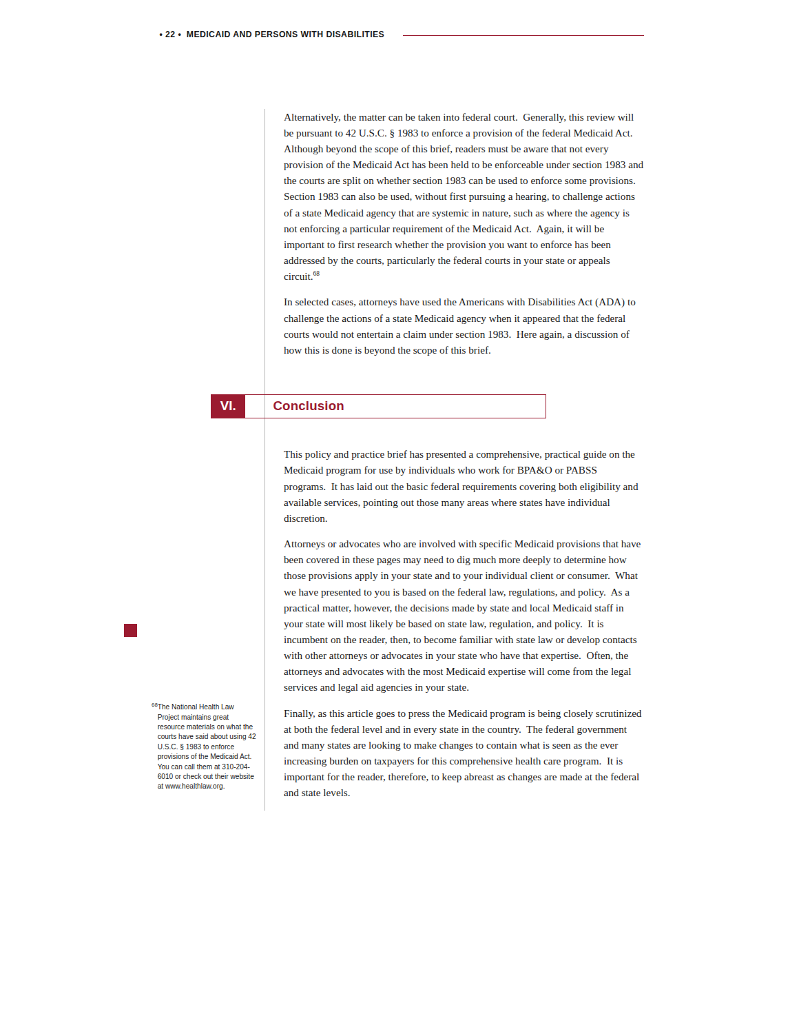• 22 • MEDICAID AND PERSONS WITH DISABILITIES
68The National Health Law Project maintains great resource materials on what the courts have said about using 42 U.S.C. § 1983 to enforce provisions of the Medicaid Act. You can call them at 310-204-6010 or check out their website at www.healthlaw.org.
Alternatively, the matter can be taken into federal court. Generally, this review will be pursuant to 42 U.S.C. § 1983 to enforce a provision of the federal Medicaid Act. Although beyond the scope of this brief, readers must be aware that not every provision of the Medicaid Act has been held to be enforceable under section 1983 and the courts are split on whether section 1983 can be used to enforce some provisions. Section 1983 can also be used, without first pursuing a hearing, to challenge actions of a state Medicaid agency that are systemic in nature, such as where the agency is not enforcing a particular requirement of the Medicaid Act. Again, it will be important to first research whether the provision you want to enforce has been addressed by the courts, particularly the federal courts in your state or appeals circuit.68
In selected cases, attorneys have used the Americans with Disabilities Act (ADA) to challenge the actions of a state Medicaid agency when it appeared that the federal courts would not entertain a claim under section 1983. Here again, a discussion of how this is done is beyond the scope of this brief.
VI.
Conclusion
This policy and practice brief has presented a comprehensive, practical guide on the Medicaid program for use by individuals who work for BPA&O or PABSS programs. It has laid out the basic federal requirements covering both eligibility and available services, pointing out those many areas where states have individual discretion.
Attorneys or advocates who are involved with specific Medicaid provisions that have been covered in these pages may need to dig much more deeply to determine how those provisions apply in your state and to your individual client or consumer. What we have presented to you is based on the federal law, regulations, and policy. As a practical matter, however, the decisions made by state and local Medicaid staff in your state will most likely be based on state law, regulation, and policy. It is incumbent on the reader, then, to become familiar with state law or develop contacts with other attorneys or advocates in your state who have that expertise. Often, the attorneys and advocates with the most Medicaid expertise will come from the legal services and legal aid agencies in your state.
Finally, as this article goes to press the Medicaid program is being closely scrutinized at both the federal level and in every state in the country. The federal government and many states are looking to make changes to contain what is seen as the ever increasing burden on taxpayers for this comprehensive health care program. It is important for the reader, therefore, to keep abreast as changes are made at the federal and state levels.